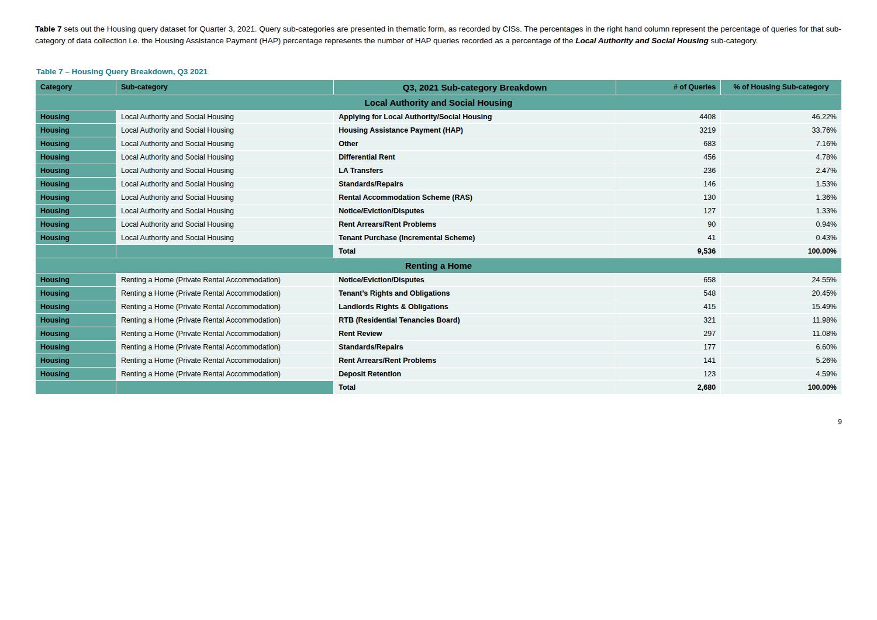Table 7 sets out the Housing query dataset for Quarter 3, 2021. Query sub-categories are presented in thematic form, as recorded by CISs. The percentages in the right hand column represent the percentage of queries for that sub-category of data collection i.e. the Housing Assistance Payment (HAP) percentage represents the number of HAP queries recorded as a percentage of the Local Authority and Social Housing sub-category.
Table 7 – Housing Query Breakdown, Q3 2021
| Category | Sub-category | Q3, 2021 Sub-category Breakdown | # of Queries | % of Housing Sub-category |
| --- | --- | --- | --- | --- |
| Local Authority and Social Housing |
| Housing | Local Authority and Social Housing | Applying for Local Authority/Social Housing | 4408 | 46.22% |
| Housing | Local Authority and Social Housing | Housing Assistance Payment (HAP) | 3219 | 33.76% |
| Housing | Local Authority and Social Housing | Other | 683 | 7.16% |
| Housing | Local Authority and Social Housing | Differential Rent | 456 | 4.78% |
| Housing | Local Authority and Social Housing | LA Transfers | 236 | 2.47% |
| Housing | Local Authority and Social Housing | Standards/Repairs | 146 | 1.53% |
| Housing | Local Authority and Social Housing | Rental Accommodation Scheme (RAS) | 130 | 1.36% |
| Housing | Local Authority and Social Housing | Notice/Eviction/Disputes | 127 | 1.33% |
| Housing | Local Authority and Social Housing | Rent Arrears/Rent Problems | 90 | 0.94% |
| Housing | Local Authority and Social Housing | Tenant Purchase (Incremental Scheme) | 41 | 0.43% |
| | | Total | 9,536 | 100.00% |
| Renting a Home |
| Housing | Renting a Home (Private Rental Accommodation) | Notice/Eviction/Disputes | 658 | 24.55% |
| Housing | Renting a Home (Private Rental Accommodation) | Tenant’s Rights and Obligations | 548 | 20.45% |
| Housing | Renting a Home (Private Rental Accommodation) | Landlords Rights & Obligations | 415 | 15.49% |
| Housing | Renting a Home (Private Rental Accommodation) | RTB (Residential Tenancies Board) | 321 | 11.98% |
| Housing | Renting a Home (Private Rental Accommodation) | Rent Review | 297 | 11.08% |
| Housing | Renting a Home (Private Rental Accommodation) | Standards/Repairs | 177 | 6.60% |
| Housing | Renting a Home (Private Rental Accommodation) | Rent Arrears/Rent Problems | 141 | 5.26% |
| Housing | Renting a Home (Private Rental Accommodation) | Deposit Retention | 123 | 4.59% |
| | | Total | 2,680 | 100.00% |
9